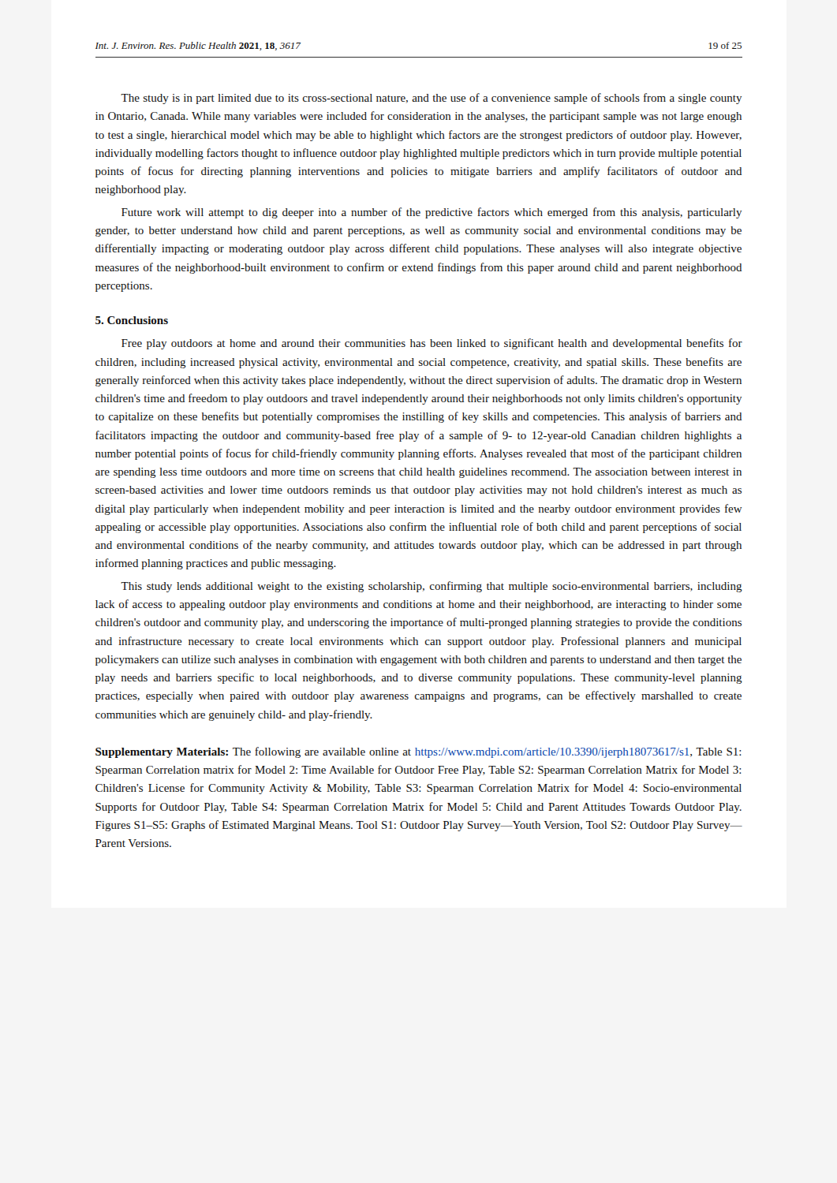Int. J. Environ. Res. Public Health 2021, 18, 3617 19 of 25
The study is in part limited due to its cross-sectional nature, and the use of a convenience sample of schools from a single county in Ontario, Canada. While many variables were included for consideration in the analyses, the participant sample was not large enough to test a single, hierarchical model which may be able to highlight which factors are the strongest predictors of outdoor play. However, individually modelling factors thought to influence outdoor play highlighted multiple predictors which in turn provide multiple potential points of focus for directing planning interventions and policies to mitigate barriers and amplify facilitators of outdoor and neighborhood play.
Future work will attempt to dig deeper into a number of the predictive factors which emerged from this analysis, particularly gender, to better understand how child and parent perceptions, as well as community social and environmental conditions may be differentially impacting or moderating outdoor play across different child populations. These analyses will also integrate objective measures of the neighborhood-built environment to confirm or extend findings from this paper around child and parent neighborhood perceptions.
5. Conclusions
Free play outdoors at home and around their communities has been linked to significant health and developmental benefits for children, including increased physical activity, environmental and social competence, creativity, and spatial skills. These benefits are generally reinforced when this activity takes place independently, without the direct supervision of adults. The dramatic drop in Western children's time and freedom to play outdoors and travel independently around their neighborhoods not only limits children's opportunity to capitalize on these benefits but potentially compromises the instilling of key skills and competencies. This analysis of barriers and facilitators impacting the outdoor and community-based free play of a sample of 9- to 12-year-old Canadian children highlights a number potential points of focus for child-friendly community planning efforts. Analyses revealed that most of the participant children are spending less time outdoors and more time on screens that child health guidelines recommend. The association between interest in screen-based activities and lower time outdoors reminds us that outdoor play activities may not hold children's interest as much as digital play particularly when independent mobility and peer interaction is limited and the nearby outdoor environment provides few appealing or accessible play opportunities. Associations also confirm the influential role of both child and parent perceptions of social and environmental conditions of the nearby community, and attitudes towards outdoor play, which can be addressed in part through informed planning practices and public messaging.
This study lends additional weight to the existing scholarship, confirming that multiple socio-environmental barriers, including lack of access to appealing outdoor play environments and conditions at home and their neighborhood, are interacting to hinder some children's outdoor and community play, and underscoring the importance of multi-pronged planning strategies to provide the conditions and infrastructure necessary to create local environments which can support outdoor play. Professional planners and municipal policymakers can utilize such analyses in combination with engagement with both children and parents to understand and then target the play needs and barriers specific to local neighborhoods, and to diverse community populations. These community-level planning practices, especially when paired with outdoor play awareness campaigns and programs, can be effectively marshalled to create communities which are genuinely child- and play-friendly.
Supplementary Materials: The following are available online at https://www.mdpi.com/article/10.3390/ijerph18073617/s1, Table S1: Spearman Correlation matrix for Model 2: Time Available for Outdoor Free Play, Table S2: Spearman Correlation Matrix for Model 3: Children's License for Community Activity & Mobility, Table S3: Spearman Correlation Matrix for Model 4: Socio-environmental Supports for Outdoor Play, Table S4: Spearman Correlation Matrix for Model 5: Child and Parent Attitudes Towards Outdoor Play. Figures S1–S5: Graphs of Estimated Marginal Means. Tool S1: Outdoor Play Survey—Youth Version, Tool S2: Outdoor Play Survey—Parent Versions.